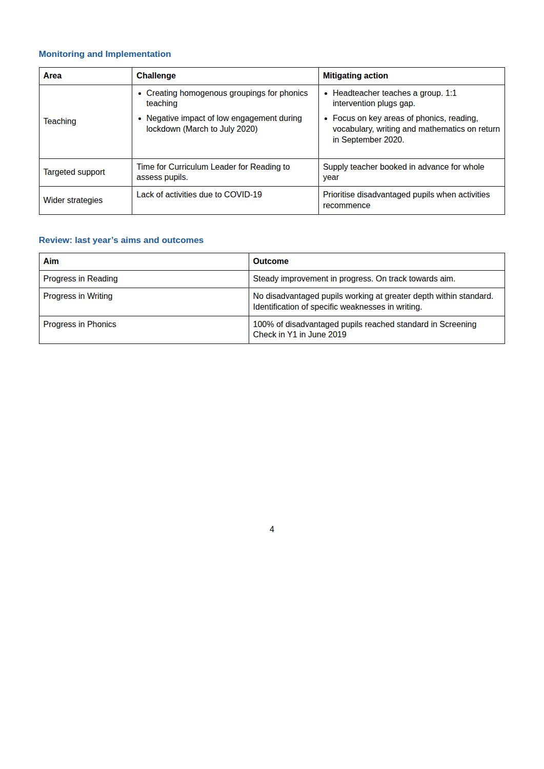Monitoring and Implementation
| Area | Challenge | Mitigating action |
| --- | --- | --- |
| Teaching | Creating homogenous groupings for phonics teaching Negative impact of low engagement during lockdown (March to July 2020) | Headteacher teaches a group. 1:1 intervention plugs gap. Focus on key areas of phonics, reading, vocabulary, writing and mathematics on return in September 2020. |
| Targeted support | Time for Curriculum Leader for Reading to assess pupils. | Supply teacher booked in advance for whole year |
| Wider strategies | Lack of activities due to COVID-19 | Prioritise disadvantaged pupils when activities recommence |
Review: last year’s aims and outcomes
| Aim | Outcome |
| --- | --- |
| Progress in Reading | Steady improvement in progress. On track towards aim. |
| Progress in Writing | No disadvantaged pupils working at greater depth within standard. Identification of specific weaknesses in writing. |
| Progress in Phonics | 100% of disadvantaged pupils reached standard in Screening Check in Y1 in June 2019 |
4